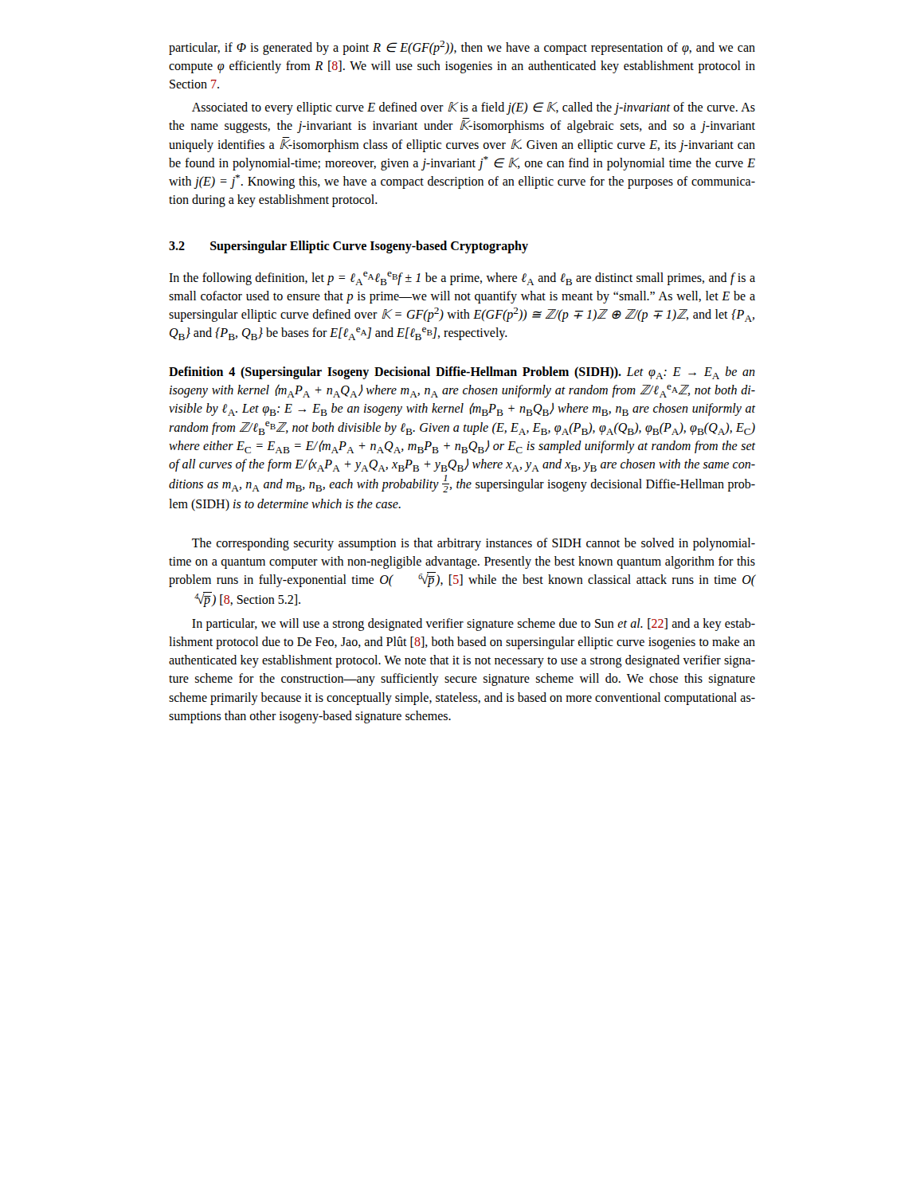particular, if Φ is generated by a point R ∈ E(GF(p2)), then we have a compact representation of φ, and we can compute φ efficiently from R [8]. We will use such isogenies in an authenticated key establishment protocol in Section 7.
Associated to every elliptic curve E defined over 𝕂 is a field j(E) ∈ 𝕂, called the j-invariant of the curve. As the name suggests, the j-invariant is invariant under 𝕂̅-isomorphisms of algebraic sets, and so a j-invariant uniquely identifies a 𝕂̅-isomorphism class of elliptic curves over 𝕂. Given an elliptic curve E, its j-invariant can be found in polynomial-time; moreover, given a j-invariant j* ∈ 𝕂, one can find in polynomial time the curve E with j(E) = j*. Knowing this, we have a compact description of an elliptic curve for the purposes of communication during a key establishment protocol.
3.2 Supersingular Elliptic Curve Isogeny-based Cryptography
In the following definition, let p = ℓAeAℓBeBf ± 1 be a prime, where ℓA and ℓB are distinct small primes, and f is a small cofactor used to ensure that p is prime—we will not quantify what is meant by “small.” As well, let E be a supersingular elliptic curve defined over 𝕂 = GF(p2) with E(GF(p2)) ≅ ℤ/(p ∓ 1)ℤ ⊕ ℤ/(p ∓ 1)ℤ, and let {PA, QB} and {PB, QB} be bases for E[ℓAeA] and E[ℓBeB], respectively.
Definition 4 (Supersingular Isogeny Decisional Diffie-Hellman Problem (SIDH)). Let φA: E → EA be an isogeny with kernel ⟨mAPA + nAQA⟩ where mA, nA are chosen uniformly at random from ℤ/ℓAeAℤ, not both divisible by ℓA. Let φB: E → EB be an isogeny with kernel ⟨mBPB + nBQB⟩ where mB, nB are chosen uniformly at random from ℤ/ℓBeBℤ, not both divisible by ℓB. Given a tuple (E, EA, EB, φA(PB), φA(QB), φB(PA), φB(QA), EC) where either EC = EAB = E/⟨mAPA + nAQA, mBPB + nBQB⟩ or EC is sampled uniformly at random from the set of all curves of the form E/⟨xAPA + yAQA, xBPB + yBQB⟩ where xA, yA and xB, yB are chosen with the same conditions as mA, nA and mB, nB, each with probability 12, the supersingular isogeny decisional Diffie-Hellman problem (SIDH) is to determine which is the case.
The corresponding security assumption is that arbitrary instances of SIDH cannot be solved in polynomial-time on a quantum computer with non-negligible advantage. Presently the best known quantum algorithm for this problem runs in fully-exponential time O(6√p̅), [5] while the best known classical attack runs in time O(4√p̅) [8, Section 5.2].
In particular, we will use a strong designated verifier signature scheme due to Sun et al. [22] and a key establishment protocol due to De Feo, Jao, and Plût [8], both based on supersingular elliptic curve isogenies to make an authenticated key establishment protocol. We note that it is not necessary to use a strong designated verifier signature scheme for the construction—any sufficiently secure signature scheme will do. We chose this signature scheme primarily because it is conceptually simple, stateless, and is based on more conventional computational assumptions than other isogeny-based signature schemes.